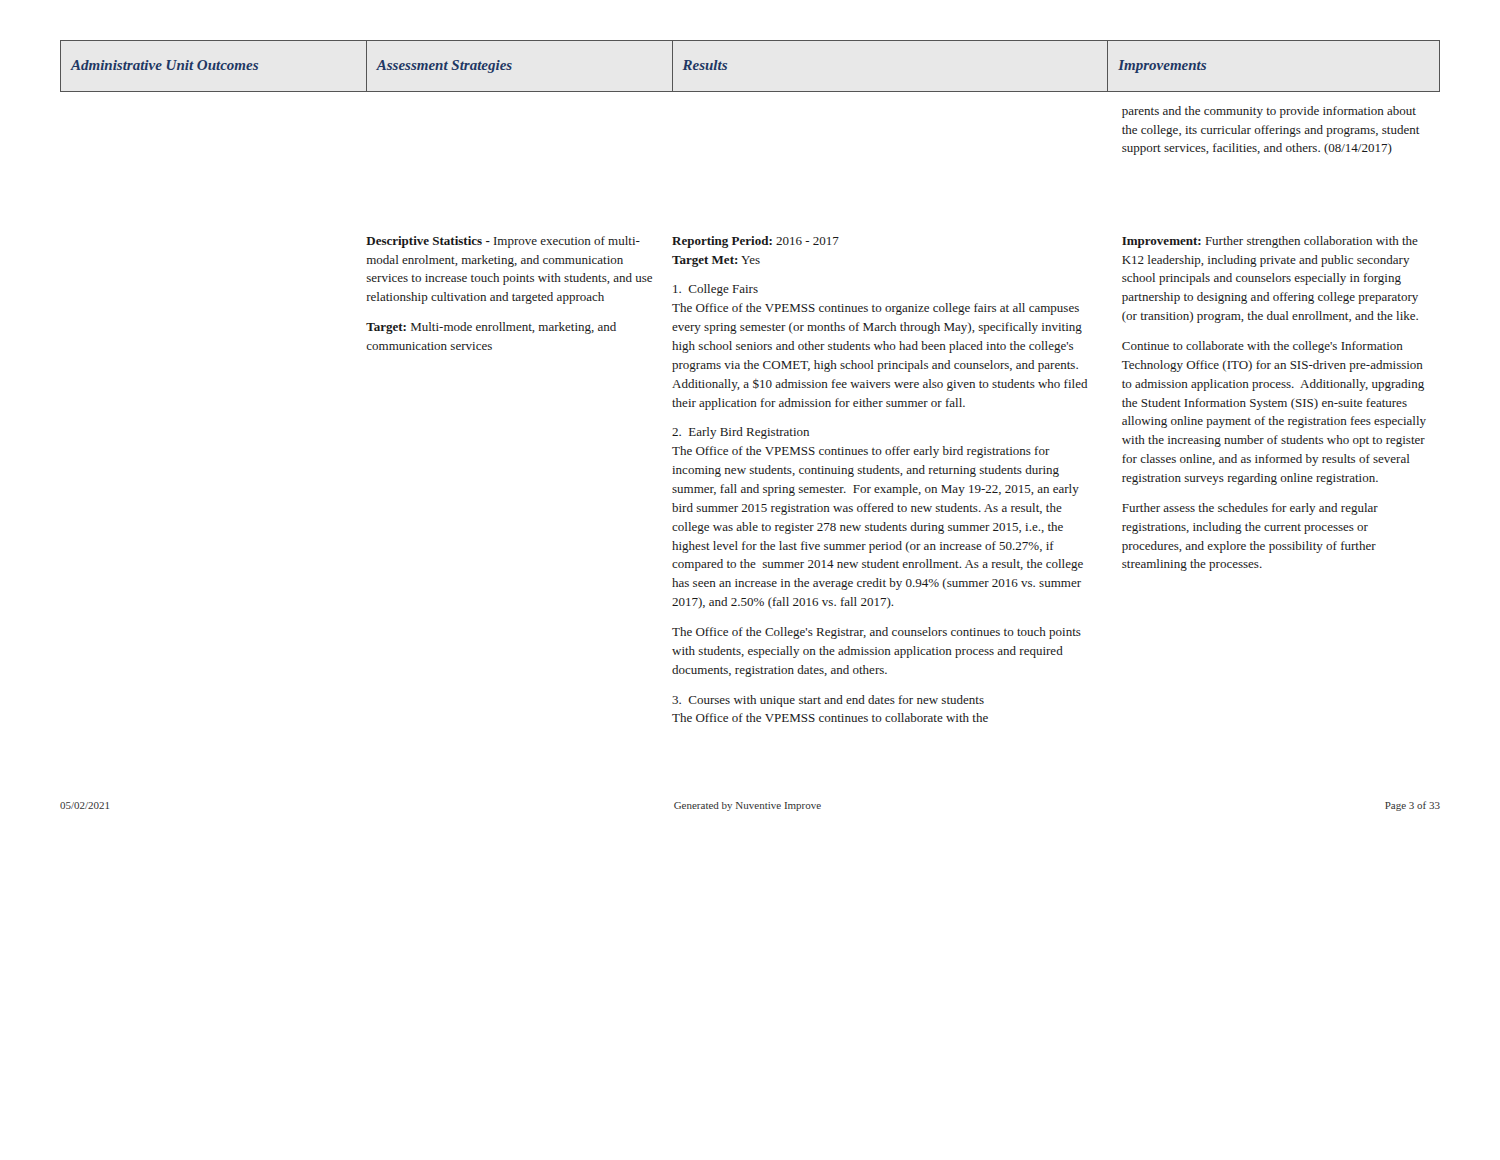| Administrative Unit Outcomes | Assessment Strategies | Results | Improvements |
| --- | --- | --- | --- |
| | | | parents and the community to provide information about the college, its curricular offerings and programs, student support services, facilities, and others. (08/14/2017) |
| | Descriptive Statistics - Improve execution of multi-modal enrolment, marketing, and communication services to increase touch points with students, and use relationship cultivation and targeted approach Target: Multi-mode enrollment, marketing, and communication services | Reporting Period: 2016 - 2017 Target Met: Yes 1. College Fairs The Office of the VPEMSS continues to organize college fairs at all campuses every spring semester (or months of March through May), specifically inviting high school seniors and other students who had been placed into the college's programs via the COMET, high school principals and counselors, and parents. Additionally, a $10 admission fee waivers were also given to students who filed their application for admission for either summer or fall. 2. Early Bird Registration The Office of the VPEMSS continues to offer early bird registrations for incoming new students, continuing students, and returning students during summer, fall and spring semester. For example, on May 19-22, 2015, an early bird summer 2015 registration was offered to new students. As a result, the college was able to register 278 new students during summer 2015, i.e., the highest level for the last five summer period (or an increase of 50.27%, if compared to the summer 2014 new student enrollment. As a result, the college has seen an increase in the average credit by 0.94% (summer 2016 vs. summer 2017), and 2.50% (fall 2016 vs. fall 2017). The Office of the College's Registrar, and counselors continues to touch points with students, especially on the admission application process and required documents, registration dates, and others. 3. Courses with unique start and end dates for new students The Office of the VPEMSS continues to collaborate with the | Improvement: Further strengthen collaboration with the K12 leadership, including private and public secondary school principals and counselors especially in forging partnership to designing and offering college preparatory (or transition) program, the dual enrollment, and the like. Continue to collaborate with the college's Information Technology Office (ITO) for an SIS-driven pre-admission to admission application process. Additionally, upgrading the Student Information System (SIS) en-suite features allowing online payment of the registration fees especially with the increasing number of students who opt to register for classes online, and as informed by results of several registration surveys regarding online registration. Further assess the schedules for early and regular registrations, including the current processes or procedures, and explore the possibility of further streamlining the processes. |
05/02/2021
Generated by Nuventive Improve
Page 3 of 33